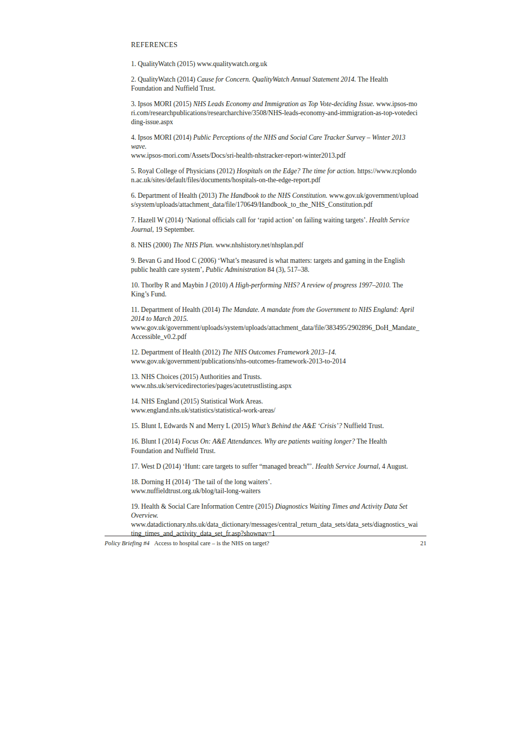REFERENCES
1. QualityWatch (2015) www.qualitywatch.org.uk
2. QualityWatch (2014) Cause for Concern. QualityWatch Annual Statement 2014. The Health Foundation and Nuffield Trust.
3. Ipsos MORI (2015) NHS Leads Economy and Immigration as Top Vote-deciding Issue. www.ipsos-mori.com/researchpublications/researcharchive/3508/NHS-leads-economy-and-immigration-as-top-votedeciding-issue.aspx
4. Ipsos MORI (2014) Public Perceptions of the NHS and Social Care Tracker Survey – Winter 2013 wave.
www.ipsos-mori.com/Assets/Docs/sri-health-nhstracker-report-winter2013.pdf
5. Royal College of Physicians (2012) Hospitals on the Edge? The time for action. https://www.rcplondon.ac.uk/sites/default/files/documents/hospitals-on-the-edge-report.pdf
6. Department of Health (2013) The Handbook to the NHS Constitution. www.gov.uk/government/uploads/system/uploads/attachment_data/file/170649/Handbook_to_the_NHS_Constitution.pdf
7. Hazell W (2014) ‘National officials call for ‘rapid action’ on failing waiting targets’. Health Service Journal, 19 September.
8. NHS (2000) The NHS Plan. www.nhshistory.net/nhsplan.pdf
9. Bevan G and Hood C (2006) ‘What’s measured is what matters: targets and gaming in the English public health care system’, Public Administration 84 (3), 517–38.
10. Thorlby R and Maybin J (2010) A High-performing NHS? A review of progress 1997–2010. The King’s Fund.
11. Department of Health (2014) The Mandate. A mandate from the Government to NHS England: April 2014 to March 2015.
www.gov.uk/government/uploads/system/uploads/attachment_data/file/383495/2902896_DoH_Mandate_Accessible_v0.2.pdf
12. Department of Health (2012) The NHS Outcomes Framework 2013–14.
www.gov.uk/government/publications/nhs-outcomes-framework-2013-to-2014
13. NHS Choices (2015) Authorities and Trusts.
www.nhs.uk/servicedirectories/pages/acutetrustlisting.aspx
14. NHS England (2015) Statistical Work Areas.
www.england.nhs.uk/statistics/statistical-work-areas/
15. Blunt I, Edwards N and Merry L (2015) What’s Behind the A&E ‘Crisis’? Nuffield Trust.
16. Blunt I (2014) Focus On: A&E Attendances. Why are patients waiting longer? The Health Foundation and Nuffield Trust.
17. West D (2014) ‘Hunt: care targets to suffer “managed breach”’. Health Service Journal, 4 August.
18. Dorning H (2014) ‘The tail of the long waiters’.
www.nuffieldtrust.org.uk/blog/tail-long-waiters
19. Health & Social Care Information Centre (2015) Diagnostics Waiting Times and Activity Data Set Overview.
www.datadictionary.nhs.uk/data_dictionary/messages/central_return_data_sets/data_sets/diagnostics_waiting_times_and_activity_data_set_fr.asp?shownav=1
Policy Briefing #4 Access to hospital care – is the NHS on target?
21